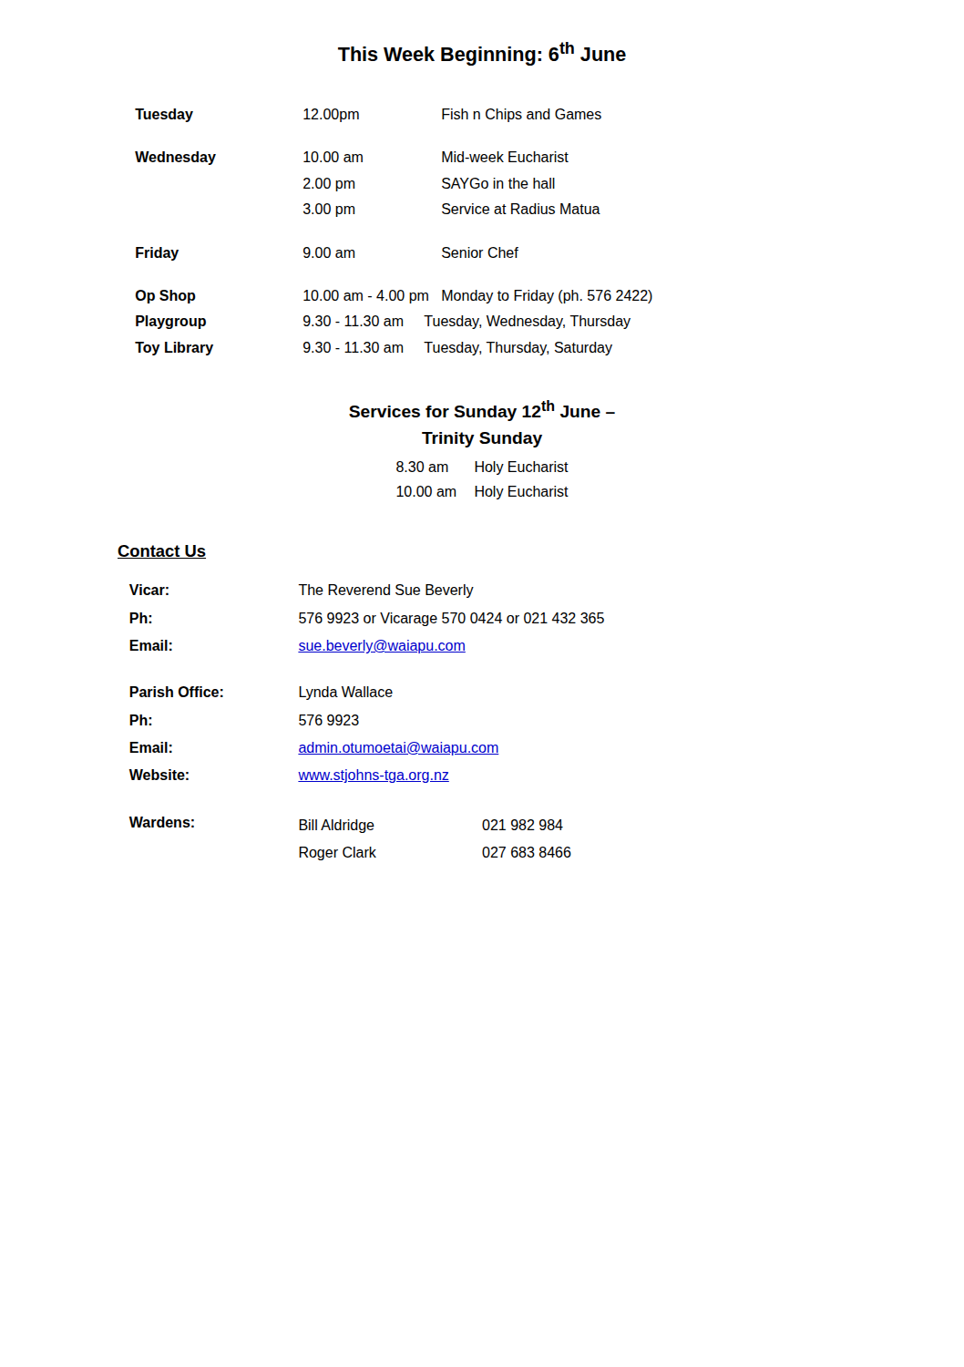This Week Beginning: 6th June
| Tuesday | 12.00pm | Fish n Chips and Games |
| Wednesday | 10.00 am | Mid-week Eucharist |
| | 2.00 pm | SAYGo in the hall |
| | 3.00 pm | Service at Radius Matua |
| Friday | 9.00 am | Senior Chef |
| Op Shop | 10.00 am - 4.00 pm Monday to Friday (ph. 576 2422) |
| Playgroup | 9.30 - 11.30 am Tuesday, Wednesday, Thursday |
| Toy Library | 9.30 - 11.30 am Tuesday, Thursday, Saturday |
Services for Sunday 12th June – Trinity Sunday
| 8.30 am | Holy Eucharist |
| 10.00 am | Holy Eucharist |
Contact Us
| Vicar: | The Reverend Sue Beverly |
| Ph: | 576 9923 or Vicarage 570 0424 or 021 432 365 |
| Email: | sue.beverly@waiapu.com |
| Parish Office: | Lynda Wallace |
| Ph: | 576 9923 |
| Email: | admin.otumoetai@waiapu.com |
| Website: | www.stjohns-tga.org.nz |
| Wardens: | / Bill Aldridge / 021 982 984 / / Roger Clark / 027 683 8466 / |